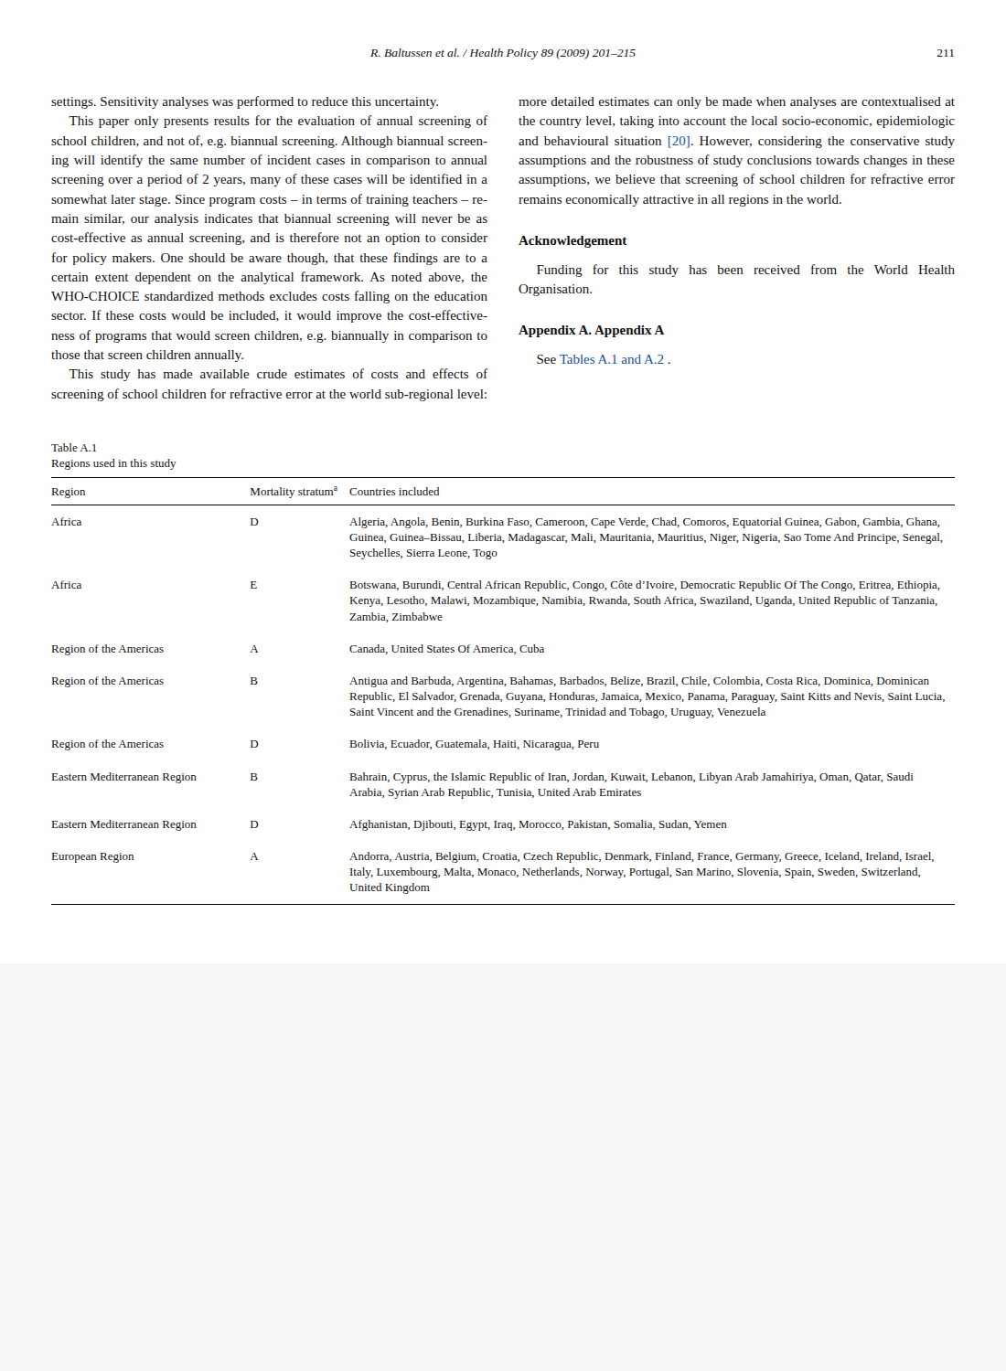R. Baltussen et al. / Health Policy 89 (2009) 201–215 211
settings. Sensitivity analyses was performed to reduce this uncertainty.
This paper only presents results for the evaluation of annual screening of school children, and not of, e.g. biannual screening. Although biannual screening will identify the same number of incident cases in comparison to annual screening over a period of 2 years, many of these cases will be identified in a somewhat later stage. Since program costs – in terms of training teachers – remain similar, our analysis indicates that biannual screening will never be as cost-effective as annual screening, and is therefore not an option to consider for policy makers. One should be aware though, that these findings are to a certain extent dependent on the analytical framework. As noted above, the WHO-CHOICE standardized methods excludes costs falling on the education sector. If these costs would be included, it would improve the cost-effectiveness of programs that would screen children, e.g. biannually in comparison to those that screen children annually.
This study has made available crude estimates of costs and effects of screening of school children for refractive error at the world sub-regional level: more detailed estimates can only be made when analyses are contextualised at the country level, taking into account the local socio-economic, epidemiologic and behavioural situation [20]. However, considering the conservative study assumptions and the robustness of study conclusions towards changes in these assumptions, we believe that screening of school children for refractive error remains economically attractive in all regions in the world.
Acknowledgement
Funding for this study has been received from the World Health Organisation.
Appendix A. Appendix A
See Tables A.1 and A.2 .
Table A.1 Regions used in this study
| Region | Mortality stratum a | Countries included |
| --- | --- | --- |
| Africa | D | Algeria, Angola, Benin, Burkina Faso, Cameroon, Cape Verde, Chad, Comoros, Equatorial Guinea, Gabon, Gambia, Ghana, Guinea, Guinea–Bissau, Liberia, Madagascar, Mali, Mauritania, Mauritius, Niger, Nigeria, Sao Tome And Principe, Senegal, Seychelles, Sierra Leone, Togo |
| Africa | E | Botswana, Burundi, Central African Republic, Congo, Côte d’Ivoire, Democratic Republic Of The Congo, Eritrea, Ethiopia, Kenya, Lesotho, Malawi, Mozambique, Namibia, Rwanda, South Africa, Swaziland, Uganda, United Republic of Tanzania, Zambia, Zimbabwe |
| Region of the Americas | A | Canada, United States Of America, Cuba |
| Region of the Americas | B | Antigua and Barbuda, Argentina, Bahamas, Barbados, Belize, Brazil, Chile, Colombia, Costa Rica, Dominica, Dominican Republic, El Salvador, Grenada, Guyana, Honduras, Jamaica, Mexico, Panama, Paraguay, Saint Kitts and Nevis, Saint Lucia, Saint Vincent and the Grenadines, Suriname, Trinidad and Tobago, Uruguay, Venezuela |
| Region of the Americas | D | Bolivia, Ecuador, Guatemala, Haiti, Nicaragua, Peru |
| Eastern Mediterranean Region | B | Bahrain, Cyprus, the Islamic Republic of Iran, Jordan, Kuwait, Lebanon, Libyan Arab Jamahiriya, Oman, Qatar, Saudi Arabia, Syrian Arab Republic, Tunisia, United Arab Emirates |
| Eastern Mediterranean Region | D | Afghanistan, Djibouti, Egypt, Iraq, Morocco, Pakistan, Somalia, Sudan, Yemen |
| European Region | A | Andorra, Austria, Belgium, Croatia, Czech Republic, Denmark, Finland, France, Germany, Greece, Iceland, Ireland, Israel, Italy, Luxembourg, Malta, Monaco, Netherlands, Norway, Portugal, San Marino, Slovenia, Spain, Sweden, Switzerland, United Kingdom |